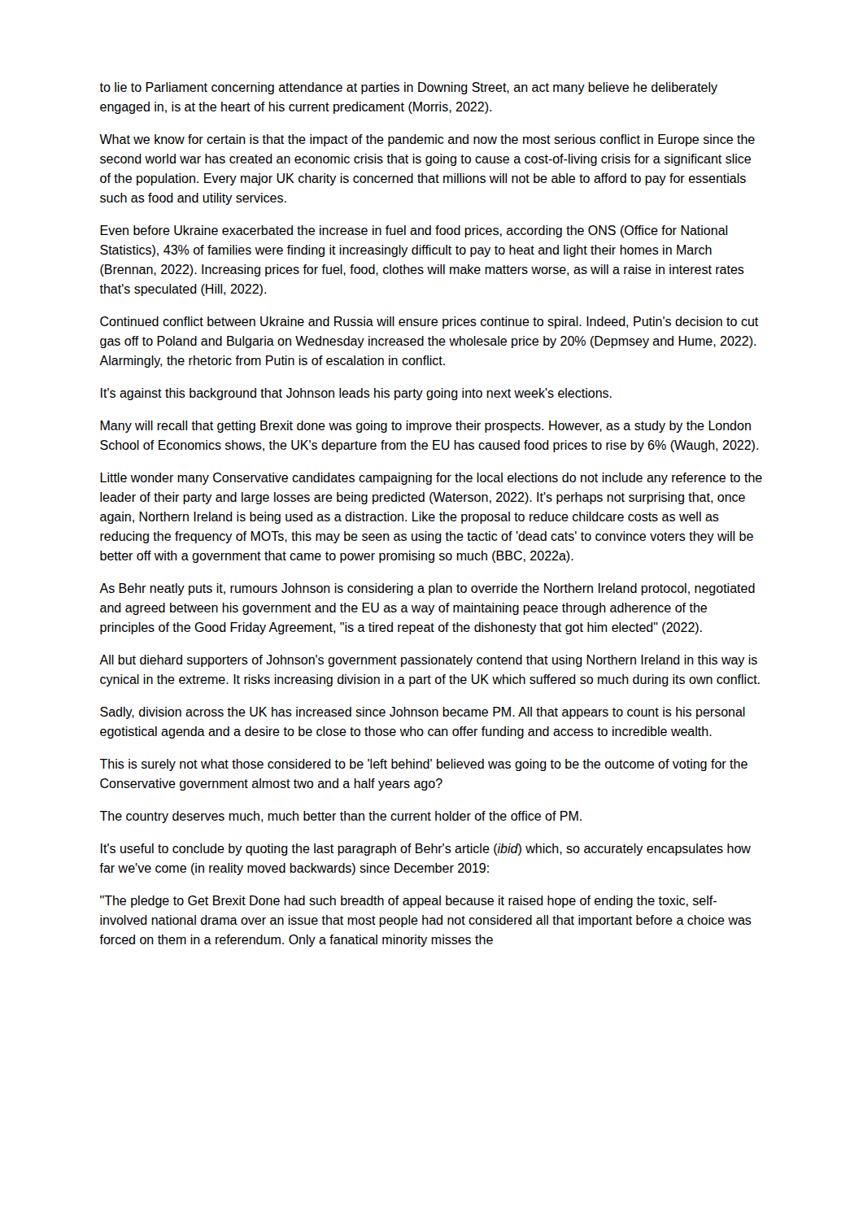to lie to Parliament concerning attendance at parties in Downing Street, an act many believe he deliberately engaged in, is at the heart of his current predicament (Morris, 2022).
What we know for certain is that the impact of the pandemic and now the most serious conflict in Europe since the second world war has created an economic crisis that is going to cause a cost-of-living crisis for a significant slice of the population. Every major UK charity is concerned that millions will not be able to afford to pay for essentials such as food and utility services.
Even before Ukraine exacerbated the increase in fuel and food prices, according the ONS (Office for National Statistics), 43% of families were finding it increasingly difficult to pay to heat and light their homes in March (Brennan, 2022). Increasing prices for fuel, food, clothes will make matters worse, as will a raise in interest rates that's speculated (Hill, 2022).
Continued conflict between Ukraine and Russia will ensure prices continue to spiral. Indeed, Putin's decision to cut gas off to Poland and Bulgaria on Wednesday increased the wholesale price by 20% (Depmsey and Hume, 2022). Alarmingly, the rhetoric from Putin is of escalation in conflict.
It's against this background that Johnson leads his party going into next week's elections.
Many will recall that getting Brexit done was going to improve their prospects. However, as a study by the London School of Economics shows, the UK's departure from the EU has caused food prices to rise by 6% (Waugh, 2022).
Little wonder many Conservative candidates campaigning for the local elections do not include any reference to the leader of their party and large losses are being predicted (Waterson, 2022). It's perhaps not surprising that, once again, Northern Ireland is being used as a distraction. Like the proposal to reduce childcare costs as well as reducing the frequency of MOTs, this may be seen as using the tactic of 'dead cats' to convince voters they will be better off with a government that came to power promising so much (BBC, 2022a).
As Behr neatly puts it, rumours Johnson is considering a plan to override the Northern Ireland protocol, negotiated and agreed between his government and the EU as a way of maintaining peace through adherence of the principles of the Good Friday Agreement, "is a tired repeat of the dishonesty that got him elected" (2022).
All but diehard supporters of Johnson's government passionately contend that using Northern Ireland in this way is cynical in the extreme. It risks increasing division in a part of the UK which suffered so much during its own conflict.
Sadly, division across the UK has increased since Johnson became PM. All that appears to count is his personal egotistical agenda and a desire to be close to those who can offer funding and access to incredible wealth.
This is surely not what those considered to be 'left behind' believed was going to be the outcome of voting for the Conservative government almost two and a half years ago?
The country deserves much, much better than the current holder of the office of PM.
It's useful to conclude by quoting the last paragraph of Behr's article (ibid) which, so accurately encapsulates how far we've come (in reality moved backwards) since December 2019:
"The pledge to Get Brexit Done had such breadth of appeal because it raised hope of ending the toxic, self-involved national drama over an issue that most people had not considered all that important before a choice was forced on them in a referendum. Only a fanatical minority misses the